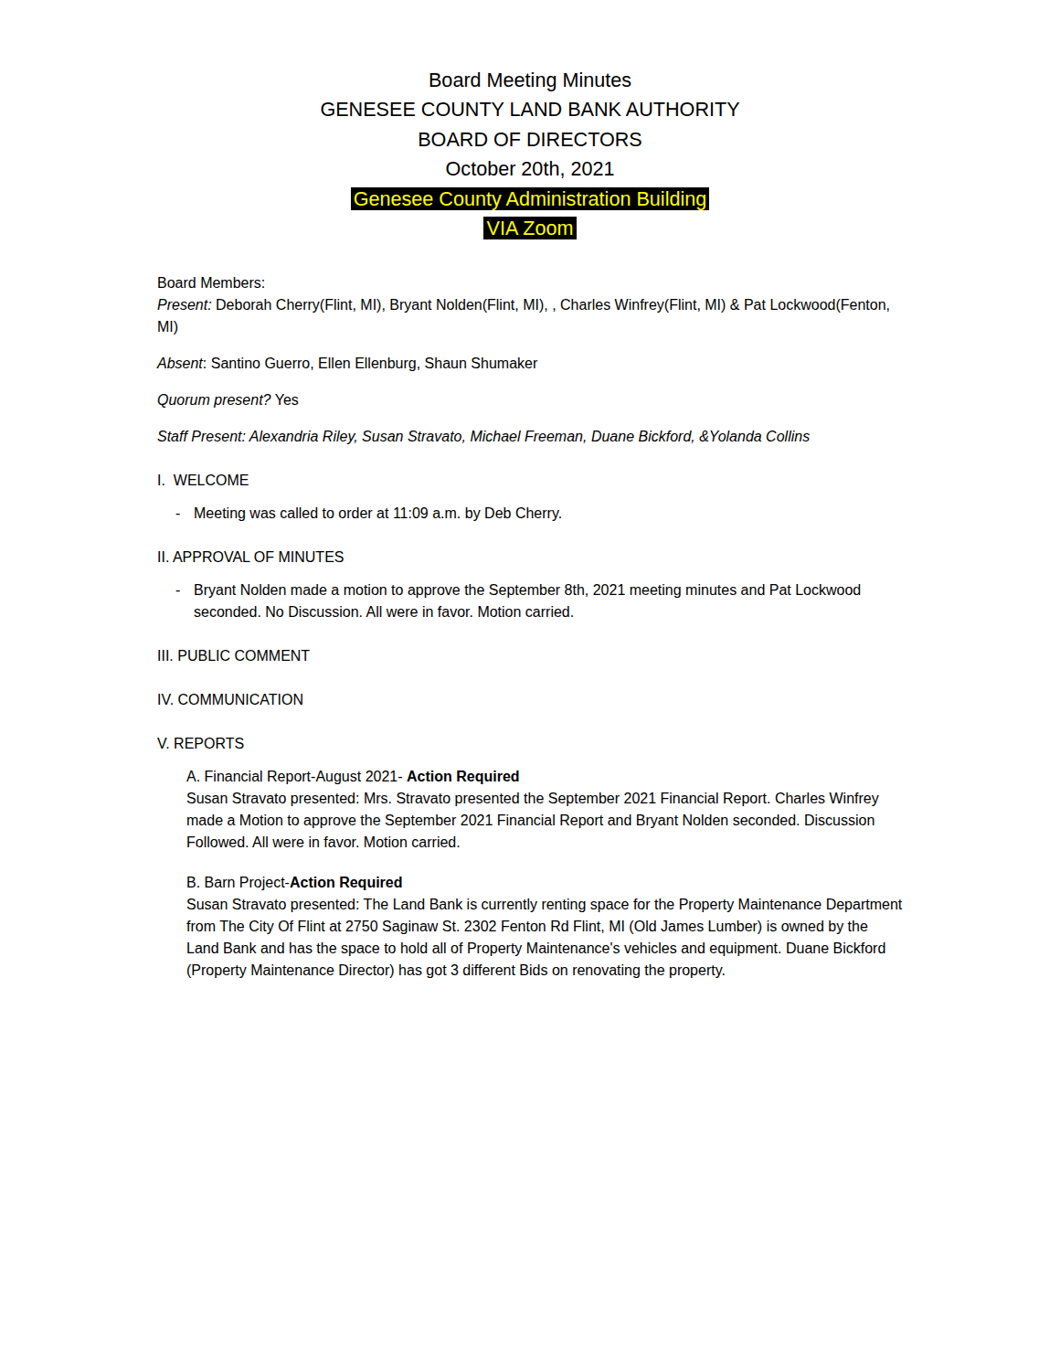Board Meeting Minutes
GENESEE COUNTY LAND BANK AUTHORITY
BOARD OF DIRECTORS
October 20th, 2021
Genesee County Administration Building
VIA Zoom
Board Members:
Present: Deborah Cherry(Flint, MI), Bryant Nolden(Flint, MI), , Charles Winfrey(Flint, MI) & Pat Lockwood(Fenton, MI)
Absent: Santino Guerro, Ellen Ellenburg, Shaun Shumaker
Quorum present? Yes
Staff Present: Alexandria Riley, Susan Stravato, Michael Freeman, Duane Bickford, &Yolanda Collins
I. WELCOME
Meeting was called to order at 11:09 a.m. by Deb Cherry.
II. APPROVAL OF MINUTES
Bryant Nolden made a motion to approve the September 8th, 2021 meeting minutes and Pat Lockwood seconded. No Discussion. All were in favor. Motion carried.
III. PUBLIC COMMENT
IV. COMMUNICATION
V. REPORTS
A. Financial Report-August 2021- Action Required
Susan Stravato presented: Mrs. Stravato presented the September 2021 Financial Report. Charles Winfrey made a Motion to approve the September 2021 Financial Report and Bryant Nolden seconded. Discussion Followed. All were in favor. Motion carried.
B. Barn Project-Action Required
Susan Stravato presented: The Land Bank is currently renting space for the Property Maintenance Department from The City Of Flint at 2750 Saginaw St. 2302 Fenton Rd Flint, MI (Old James Lumber) is owned by the Land Bank and has the space to hold all of Property Maintenance's vehicles and equipment. Duane Bickford (Property Maintenance Director) has got 3 different Bids on renovating the property.